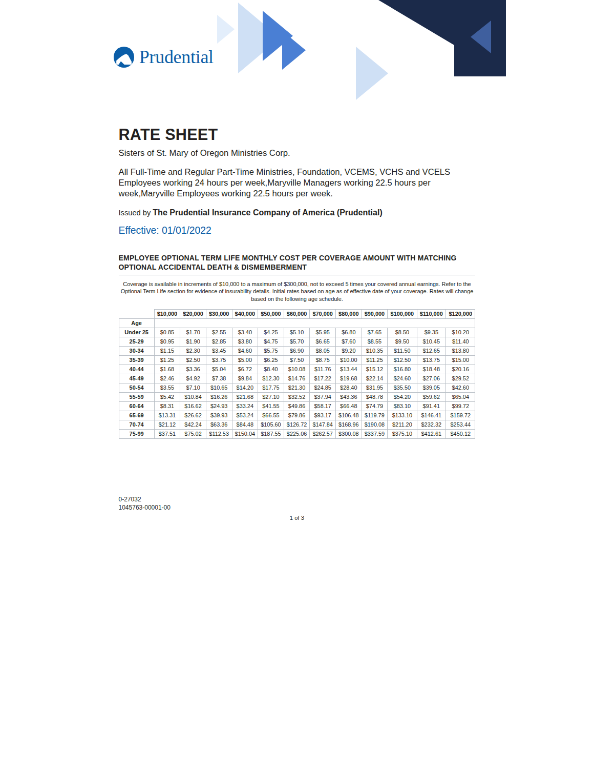Prudential
RATE SHEET
Sisters of St. Mary of Oregon Ministries Corp.
All Full-Time and Regular Part-Time Ministries, Foundation, VCEMS, VCHS and VCELS Employees working 24 hours per week,Maryville Managers working 22.5 hours per week,Maryville Employees working 22.5 hours per week.
Issued by The Prudential Insurance Company of America (Prudential)
Effective: 01/01/2022
EMPLOYEE OPTIONAL TERM LIFE MONTHLY COST PER COVERAGE AMOUNT WITH MATCHING OPTIONAL ACCIDENTAL DEATH & DISMEMBERMENT
Coverage is available in increments of $10,000 to a maximum of $300,000, not to exceed 5 times your covered annual earnings. Refer to the Optional Term Life section for evidence of insurability details. Initial rates based on age as of effective date of your coverage. Rates will change based on the following age schedule.
| | $10,000 | $20,000 | $30,000 | $40,000 | $50,000 | $60,000 | $70,000 | $80,000 | $90,000 | $100,000 | $110,000 | $120,000 |
| --- | --- | --- | --- | --- | --- | --- | --- | --- | --- | --- | --- | --- |
| Age | | | | | | | | | | | | |
| Under 25 | $0.85 | $1.70 | $2.55 | $3.40 | $4.25 | $5.10 | $5.95 | $6.80 | $7.65 | $8.50 | $9.35 | $10.20 |
| 25-29 | $0.95 | $1.90 | $2.85 | $3.80 | $4.75 | $5.70 | $6.65 | $7.60 | $8.55 | $9.50 | $10.45 | $11.40 |
| 30-34 | $1.15 | $2.30 | $3.45 | $4.60 | $5.75 | $6.90 | $8.05 | $9.20 | $10.35 | $11.50 | $12.65 | $13.80 |
| 35-39 | $1.25 | $2.50 | $3.75 | $5.00 | $6.25 | $7.50 | $8.75 | $10.00 | $11.25 | $12.50 | $13.75 | $15.00 |
| 40-44 | $1.68 | $3.36 | $5.04 | $6.72 | $8.40 | $10.08 | $11.76 | $13.44 | $15.12 | $16.80 | $18.48 | $20.16 |
| 45-49 | $2.46 | $4.92 | $7.38 | $9.84 | $12.30 | $14.76 | $17.22 | $19.68 | $22.14 | $24.60 | $27.06 | $29.52 |
| 50-54 | $3.55 | $7.10 | $10.65 | $14.20 | $17.75 | $21.30 | $24.85 | $28.40 | $31.95 | $35.50 | $39.05 | $42.60 |
| 55-59 | $5.42 | $10.84 | $16.26 | $21.68 | $27.10 | $32.52 | $37.94 | $43.36 | $48.78 | $54.20 | $59.62 | $65.04 |
| 60-64 | $8.31 | $16.62 | $24.93 | $33.24 | $41.55 | $49.86 | $58.17 | $66.48 | $74.79 | $83.10 | $91.41 | $99.72 |
| 65-69 | $13.31 | $26.62 | $39.93 | $53.24 | $66.55 | $79.86 | $93.17 | $106.48 | $119.79 | $133.10 | $146.41 | $159.72 |
| 70-74 | $21.12 | $42.24 | $63.36 | $84.48 | $105.60 | $126.72 | $147.84 | $168.96 | $190.08 | $211.20 | $232.32 | $253.44 |
| 75-99 | $37.51 | $75.02 | $112.53 | $150.04 | $187.55 | $225.06 | $262.57 | $300.08 | $337.59 | $375.10 | $412.61 | $450.12 |
0-27032
1045763-00001-00
1 of 3